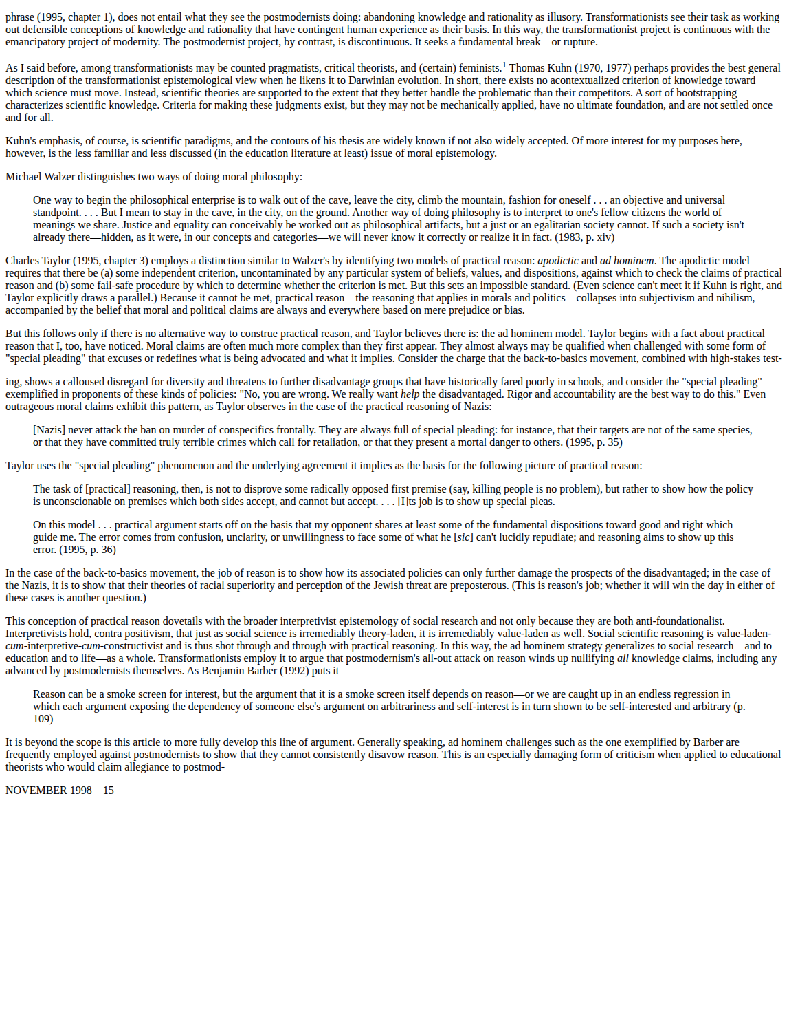phrase (1995, chapter 1), does not entail what they see the postmodernists doing: abandoning knowledge and rationality as illusory. Transformationists see their task as working out defensible conceptions of knowledge and rationality that have contingent human experience as their basis. In this way, the transformationist project is continuous with the emancipatory project of modernity. The postmodernist project, by contrast, is discontinuous. It seeks a fundamental break—or rupture.
As I said before, among transformationists may be counted pragmatists, critical theorists, and (certain) feminists.1 Thomas Kuhn (1970, 1977) perhaps provides the best general description of the transformationist epistemological view when he likens it to Darwinian evolution. In short, there exists no acontextualized criterion of knowledge toward which science must move. Instead, scientific theories are supported to the extent that they better handle the problematic than their competitors. A sort of bootstrapping characterizes scientific knowledge. Criteria for making these judgments exist, but they may not be mechanically applied, have no ultimate foundation, and are not settled once and for all.
Kuhn's emphasis, of course, is scientific paradigms, and the contours of his thesis are widely known if not also widely accepted. Of more interest for my purposes here, however, is the less familiar and less discussed (in the education literature at least) issue of moral epistemology.
Michael Walzer distinguishes two ways of doing moral philosophy:
One way to begin the philosophical enterprise is to walk out of the cave, leave the city, climb the mountain, fashion for oneself . . . an objective and universal standpoint. . . . But I mean to stay in the cave, in the city, on the ground. Another way of doing philosophy is to interpret to one's fellow citizens the world of meanings we share. Justice and equality can conceivably be worked out as philosophical artifacts, but a just or an egalitarian society cannot. If such a society isn't already there—hidden, as it were, in our concepts and categories—we will never know it correctly or realize it in fact. (1983, p. xiv)
Charles Taylor (1995, chapter 3) employs a distinction similar to Walzer's by identifying two models of practical reason: apodictic and ad hominem. The apodictic model requires that there be (a) some independent criterion, uncontaminated by any particular system of beliefs, values, and dispositions, against which to check the claims of practical reason and (b) some fail-safe procedure by which to determine whether the criterion is met. But this sets an impossible standard. (Even science can't meet it if Kuhn is right, and Taylor explicitly draws a parallel.) Because it cannot be met, practical reason—the reasoning that applies in morals and politics—collapses into subjectivism and nihilism, accompanied by the belief that moral and political claims are always and everywhere based on mere prejudice or bias.
But this follows only if there is no alternative way to construe practical reason, and Taylor believes there is: the ad hominem model. Taylor begins with a fact about practical reason that I, too, have noticed. Moral claims are often much more complex than they first appear. They almost always may be qualified when challenged with some form of "special pleading" that excuses or redefines what is being advocated and what it implies. Consider the charge that the back-to-basics movement, combined with high-stakes test-
ing, shows a calloused disregard for diversity and threatens to further disadvantage groups that have historically fared poorly in schools, and consider the "special pleading" exemplified in proponents of these kinds of policies: "No, you are wrong. We really want help the disadvantaged. Rigor and accountability are the best way to do this." Even outrageous moral claims exhibit this pattern, as Taylor observes in the case of the practical reasoning of Nazis:
[Nazis] never attack the ban on murder of conspecifics frontally. They are always full of special pleading: for instance, that their targets are not of the same species, or that they have committed truly terrible crimes which call for retaliation, or that they present a mortal danger to others. (1995, p. 35)
Taylor uses the "special pleading" phenomenon and the underlying agreement it implies as the basis for the following picture of practical reason:
The task of [practical] reasoning, then, is not to disprove some radically opposed first premise (say, killing people is no problem), but rather to show how the policy is unconscionable on premises which both sides accept, and cannot but accept. . . . [I]ts job is to show up special pleas.
On this model . . . practical argument starts off on the basis that my opponent shares at least some of the fundamental dispositions toward good and right which guide me. The error comes from confusion, unclarity, or unwillingness to face some of what he [sic] can't lucidly repudiate; and reasoning aims to show up this error. (1995, p. 36)
In the case of the back-to-basics movement, the job of reason is to show how its associated policies can only further damage the prospects of the disadvantaged; in the case of the Nazis, it is to show that their theories of racial superiority and perception of the Jewish threat are preposterous. (This is reason's job; whether it will win the day in either of these cases is another question.)
This conception of practical reason dovetails with the broader interpretivist epistemology of social research and not only because they are both anti-foundationalist. Interpretivists hold, contra positivism, that just as social science is irremediably theory-laden, it is irremediably value-laden as well. Social scientific reasoning is value-laden-cum-interpretive-cum-constructivist and is thus shot through and through with practical reasoning. In this way, the ad hominem strategy generalizes to social research—and to education and to life—as a whole. Transformationists employ it to argue that postmodernism's all-out attack on reason winds up nullifying all knowledge claims, including any advanced by postmodernists themselves. As Benjamin Barber (1992) puts it
Reason can be a smoke screen for interest, but the argument that it is a smoke screen itself depends on reason—or we are caught up in an endless regression in which each argument exposing the dependency of someone else's argument on arbitrariness and self-interest is in turn shown to be self-interested and arbitrary (p. 109)
It is beyond the scope is this article to more fully develop this line of argument. Generally speaking, ad hominem challenges such as the one exemplified by Barber are frequently employed against postmodernists to show that they cannot consistently disavow reason. This is an especially damaging form of criticism when applied to educational theorists who would claim allegiance to postmod-
NOVEMBER 1998 15